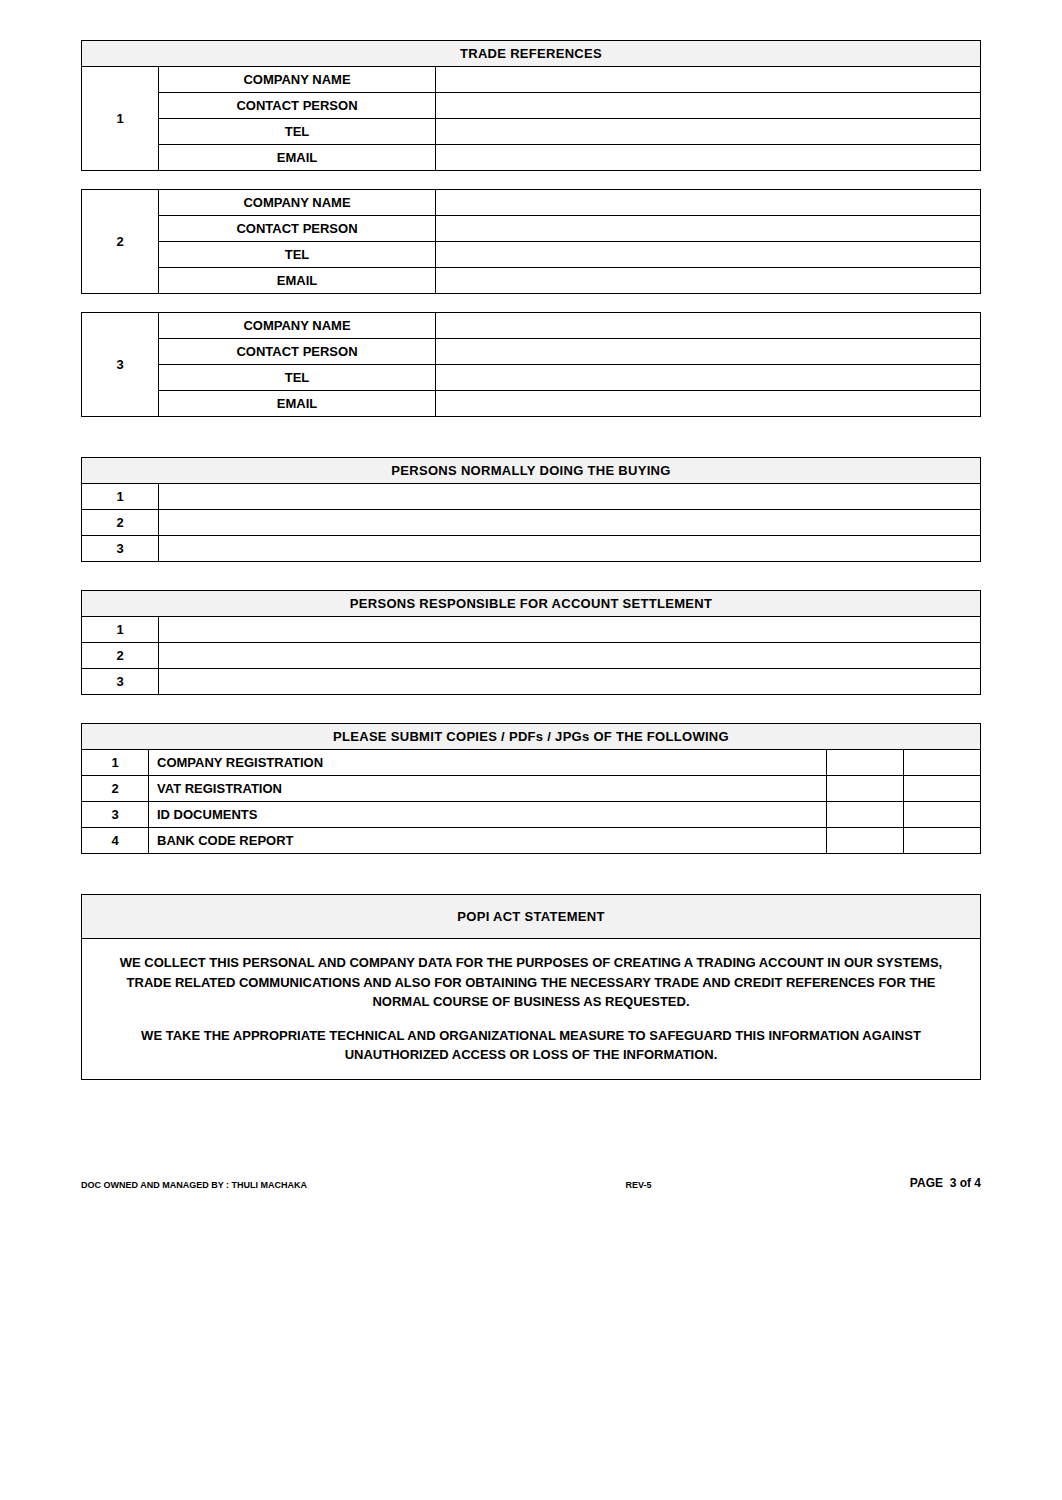| TRADE REFERENCES |
| 1 | COMPANY NAME | |
| CONTACT PERSON | |
| TEL | |
| EMAIL | |
| 2 | COMPANY NAME | |
| CONTACT PERSON | |
| TEL | |
| EMAIL | |
| 3 | COMPANY NAME | |
| CONTACT PERSON | |
| TEL | |
| EMAIL | |
| PERSONS NORMALLY DOING THE BUYING |
| 1 | |
| 2 | |
| 3 | |
| PERSONS RESPONSIBLE FOR ACCOUNT SETTLEMENT |
| 1 | |
| 2 | |
| 3 | |
| PLEASE SUBMIT COPIES / PDFs / JPGs OF THE FOLLOWING |
| 1 | COMPANY REGISTRATION | | |
| 2 | VAT REGISTRATION | | |
| 3 | ID DOCUMENTS | | |
| 4 | BANK CODE REPORT | | |
| POPI ACT STATEMENT |
| WE COLLECT THIS PERSONAL AND COMPANY DATA FOR THE PURPOSES OF CREATING A TRADING ACCOUNT IN OUR SYSTEMS, TRADE RELATED COMMUNICATIONS AND ALSO FOR OBTAINING THE NECESSARY TRADE AND CREDIT REFERENCES FOR THE NORMAL COURSE OF BUSINESS AS REQUESTED. WE TAKE THE APPROPRIATE TECHNICAL AND ORGANIZATIONAL MEASURE TO SAFEGUARD THIS INFORMATION AGAINST UNAUTHORIZED ACCESS OR LOSS OF THE INFORMATION. |
DOC OWNED AND MANAGED BY : THULI MACHAKA
REV-5
PAGE 3 of 4